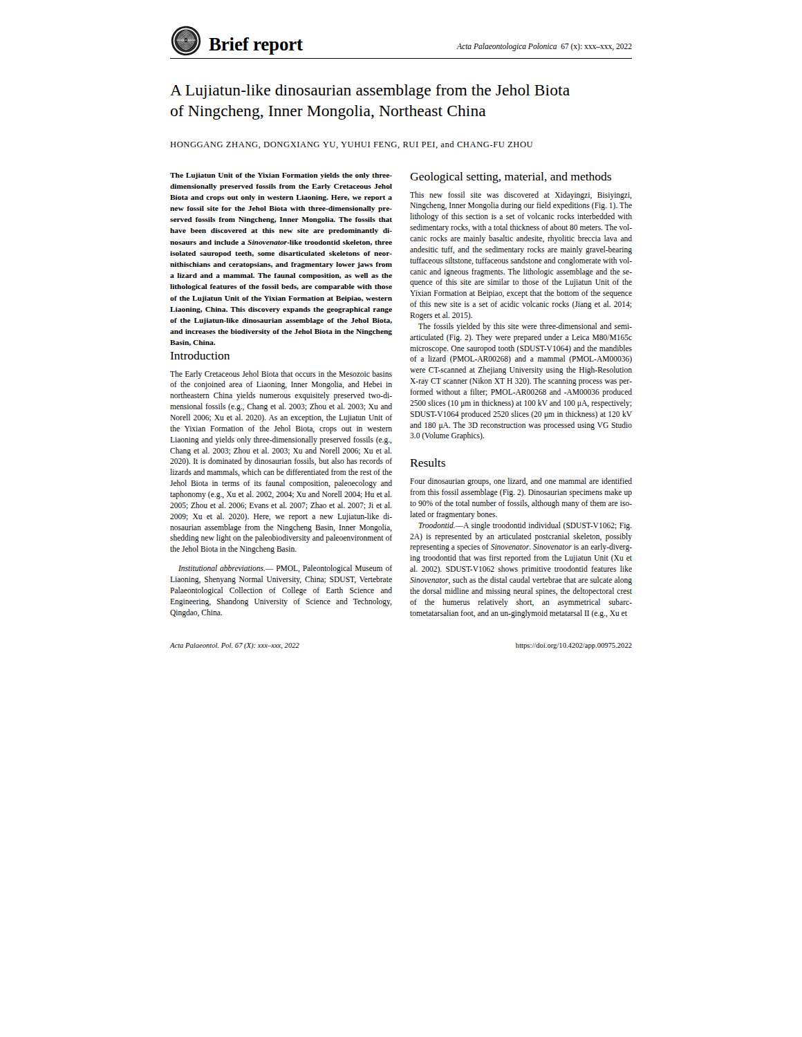Brief report
Acta Palaeontologica Polonica 67 (x): xxx–xxx, 2022
A Lujiatun-like dinosaurian assemblage from the Jehol Biota
of Ningcheng, Inner Mongolia, Northeast China
HONGGANG ZHANG, DONGXIANG YU, YUHUI FENG, RUI PEI, and CHANG-FU ZHOU
The Lujiatun Unit of the Yixian Formation yields the only three-dimensionally preserved fossils from the Early Cretaceous Jehol Biota and crops out only in western Liaoning. Here, we report a new fossil site for the Jehol Biota with three-dimensionally preserved fossils from Ningcheng, Inner Mongolia. The fossils that have been discovered at this new site are predominantly dinosaurs and include a Sinovenator-like troodontid skeleton, three isolated sauropod teeth, some disarticulated skeletons of neornithischians and ceratopsians, and fragmentary lower jaws from a lizard and a mammal. The faunal composition, as well as the lithological features of the fossil beds, are comparable with those of the Lujiatun Unit of the Yixian Formation at Beipiao, western Liaoning, China. This discovery expands the geographical range of the Lujiatun-like dinosaurian assemblage of the Jehol Biota, and increases the biodiversity of the Jehol Biota in the Ningcheng Basin, China.
Introduction
The Early Cretaceous Jehol Biota that occurs in the Mesozoic basins of the conjoined area of Liaoning, Inner Mongolia, and Hebei in northeastern China yields numerous exquisitely preserved two-dimensional fossils (e.g., Chang et al. 2003; Zhou et al. 2003; Xu and Norell 2006; Xu et al. 2020). As an exception, the Lujiatun Unit of the Yixian Formation of the Jehol Biota, crops out in western Liaoning and yields only three-dimensionally preserved fossils (e.g., Chang et al. 2003; Zhou et al. 2003; Xu and Norell 2006; Xu et al. 2020). It is dominated by dinosaurian fossils, but also has records of lizards and mammals, which can be differentiated from the rest of the Jehol Biota in terms of its faunal composition, paleoecology and taphonomy (e.g., Xu et al. 2002, 2004; Xu and Norell 2004; Hu et al. 2005; Zhou et al. 2006; Evans et al. 2007; Zhao et al. 2007; Ji et al. 2009; Xu et al. 2020). Here, we report a new Lujiatun-like dinosaurian assemblage from the Ningcheng Basin, Inner Mongolia, shedding new light on the paleobiodiversity and paleoenvironment of the Jehol Biota in the Ningcheng Basin.
Institutional abbreviations.— PMOL, Paleontological Museum of Liaoning, Shenyang Normal University, China; SDUST, Vertebrate Palaeontological Collection of College of Earth Science and Engineering, Shandong University of Science and Technology, Qingdao, China.
Geological setting, material, and methods
This new fossil site was discovered at Xidayingzi, Bisiyingzi, Ningcheng, Inner Mongolia during our field expeditions (Fig. 1). The lithology of this section is a set of volcanic rocks interbedded with sedimentary rocks, with a total thickness of about 80 meters. The volcanic rocks are mainly basaltic andesite, rhyolitic breccia lava and andesitic tuff, and the sedimentary rocks are mainly gravel-bearing tuffaceous siltstone, tuffaceous sandstone and conglomerate with volcanic and igneous fragments. The lithologic assemblage and the sequence of this site are similar to those of the Lujiatun Unit of the Yixian Formation at Beipiao, except that the bottom of the sequence of this new site is a set of acidic volcanic rocks (Jiang et al. 2014; Rogers et al. 2015).
The fossils yielded by this site were three-dimensional and semi-articulated (Fig. 2). They were prepared under a Leica M80/M165c microscope. One sauropod tooth (SDUST-V1064) and the mandibles of a lizard (PMOL-AR00268) and a mammal (PMOL-AM00036) were CT-scanned at Zhejiang University using the High-Resolution X-ray CT scanner (Nikon XT H 320). The scanning process was performed without a filter; PMOL-AR00268 and -AM00036 produced 2500 slices (10 μm in thickness) at 100 kV and 100 μA, respectively; SDUST-V1064 produced 2520 slices (20 μm in thickness) at 120 kV and 180 μA. The 3D reconstruction was processed using VG Studio 3.0 (Volume Graphics).
Results
Four dinosaurian groups, one lizard, and one mammal are identified from this fossil assemblage (Fig. 2). Dinosaurian specimens make up to 90% of the total number of fossils, although many of them are isolated or fragmentary bones.
Troodontid.—A single troodontid individual (SDUST-V1062; Fig. 2A) is represented by an articulated postcranial skeleton, possibly representing a species of Sinovenator. Sinovenator is an early-diverging troodontid that was first reported from the Lujiatun Unit (Xu et al. 2002). SDUST-V1062 shows primitive troodontid features like Sinovenator, such as the distal caudal vertebrae that are sulcate along the dorsal midline and missing neural spines, the deltopectoral crest of the humerus relatively short, an asymmetrical subarctometatarsalian foot, and an un-ginglymoid metatarsal II (e.g., Xu et
Acta Palaeontol. Pol. 67 (X): xxx–xxx, 2022
https://doi.org/10.4202/app.00975.2022